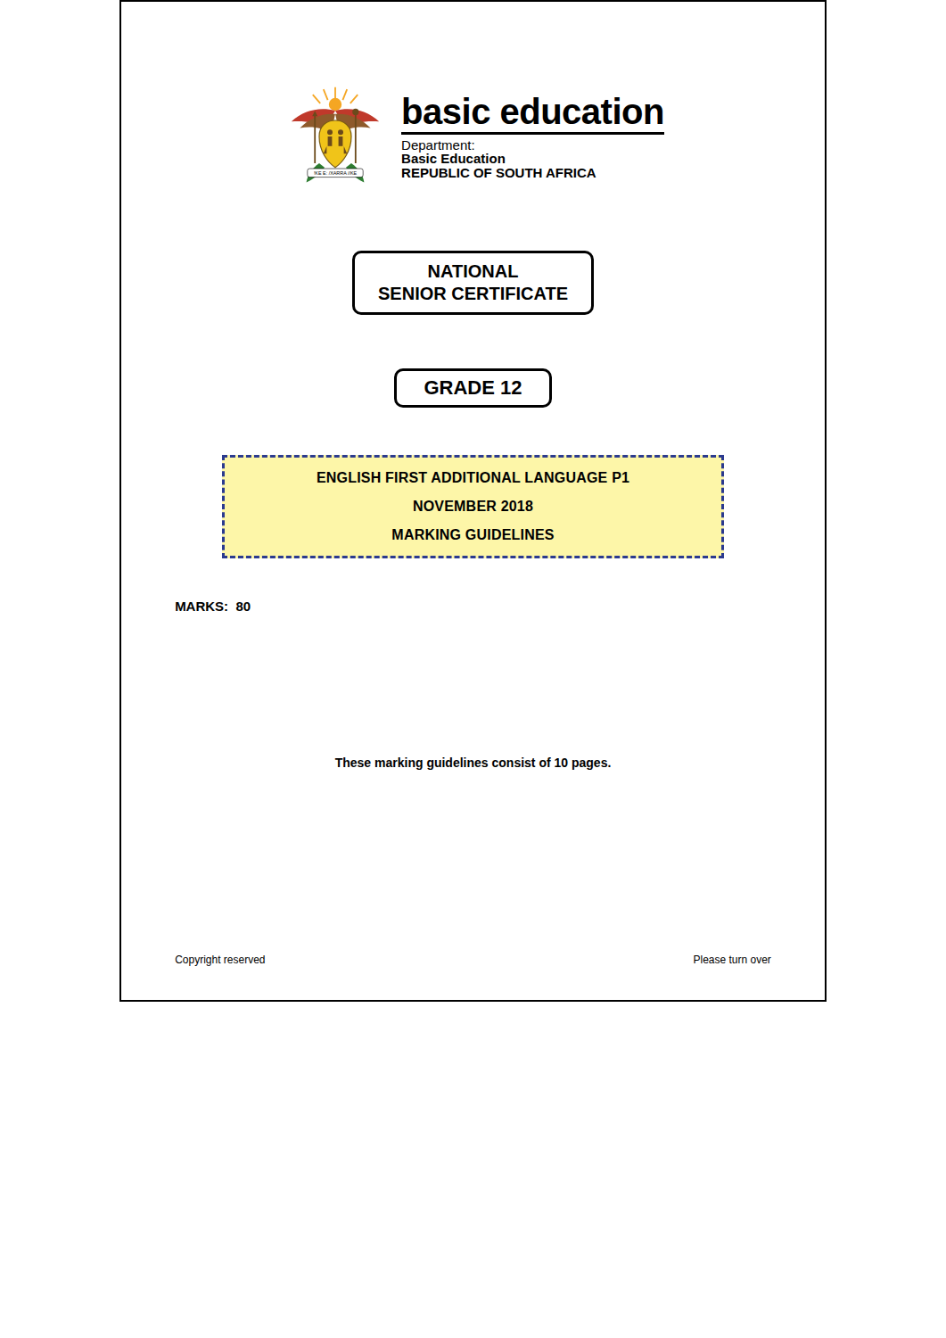!KE E: /XARRA //KE
basic education
Department:
Basic Education
REPUBLIC OF SOUTH AFRICA
NATIONAL
SENIOR CERTIFICATE
GRADE 12
ENGLISH FIRST ADDITIONAL LANGUAGE P1
NOVEMBER 2018
MARKING GUIDELINES
MARKS: 80
These marking guidelines consist of 10 pages.
Copyright reserved Please turn over